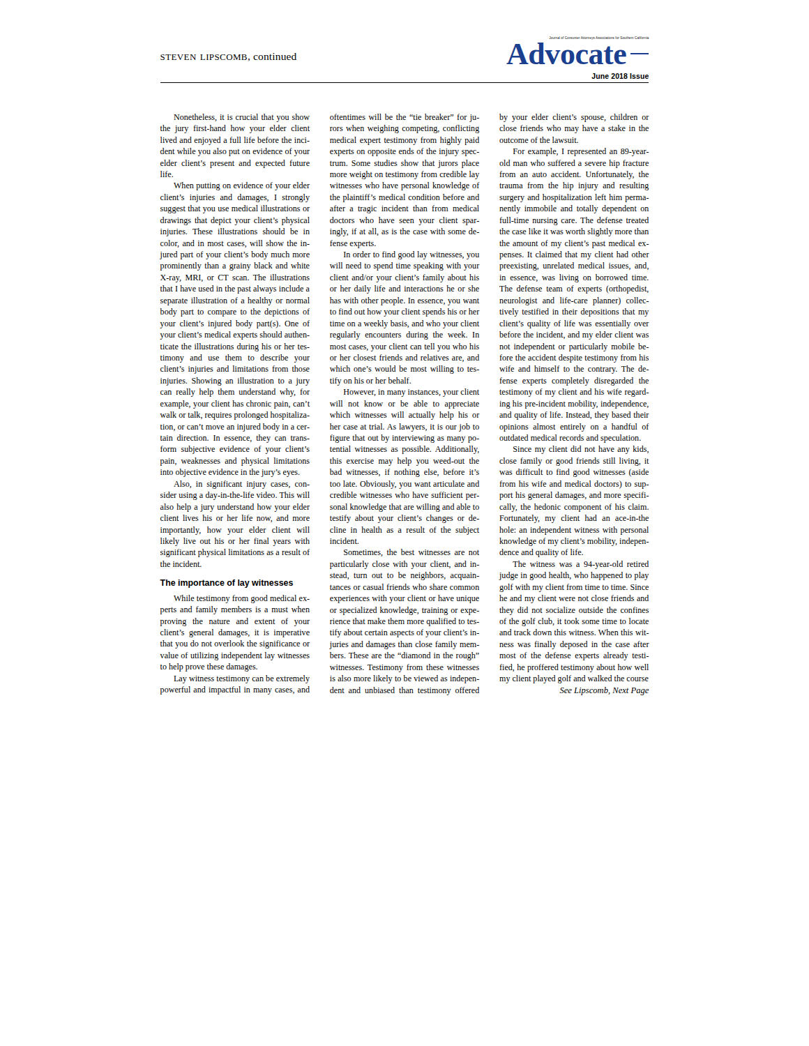Steven Lipscomb, continued
Journal of Consumer Attorneys Associations for Southern California
Advocate
June 2018 Issue
Nonetheless, it is crucial that you show the jury first-hand how your elder client lived and enjoyed a full life before the incident while you also put on evidence of your elder client’s present and expected future life.
When putting on evidence of your elder client’s injuries and damages, I strongly suggest that you use medical illustrations or drawings that depict your client’s physical injuries. These illustrations should be in color, and in most cases, will show the injured part of your client’s body much more prominently than a grainy black and white X-ray, MRI, or CT scan. The illustrations that I have used in the past always include a separate illustration of a healthy or normal body part to compare to the depictions of your client’s injured body part(s). One of your client’s medical experts should authenticate the illustrations during his or her testimony and use them to describe your client’s injuries and limitations from those injuries. Showing an illustration to a jury can really help them understand why, for example, your client has chronic pain, can’t walk or talk, requires prolonged hospitalization, or can’t move an injured body in a certain direction. In essence, they can transform subjective evidence of your client’s pain, weaknesses and physical limitations into objective evidence in the jury’s eyes.
Also, in significant injury cases, consider using a day-in-the-life video. This will also help a jury understand how your elder client lives his or her life now, and more importantly, how your elder client will likely live out his or her final years with significant physical limitations as a result of the incident.
The importance of lay witnesses
While testimony from good medical experts and family members is a must when proving the nature and extent of your client’s general damages, it is imperative that you do not overlook the significance or value of utilizing independent lay witnesses to help prove these damages.
Lay witness testimony can be extremely powerful and impactful in many cases, and oftentimes will be the “tie breaker” for jurors when weighing competing, conflicting medical expert testimony from highly paid experts on opposite ends of the injury spectrum. Some studies show that jurors place more weight on testimony from credible lay witnesses who have personal knowledge of the plaintiff’s medical condition before and after a tragic incident than from medical doctors who have seen your client sparingly, if at all, as is the case with some defense experts.
In order to find good lay witnesses, you will need to spend time speaking with your client and/or your client’s family about his or her daily life and interactions he or she has with other people. In essence, you want to find out how your client spends his or her time on a weekly basis, and who your client regularly encounters during the week. In most cases, your client can tell you who his or her closest friends and relatives are, and which one’s would be most willing to testify on his or her behalf.
However, in many instances, your client will not know or be able to appreciate which witnesses will actually help his or her case at trial. As lawyers, it is our job to figure that out by interviewing as many potential witnesses as possible. Additionally, this exercise may help you weed-out the bad witnesses, if nothing else, before it’s too late. Obviously, you want articulate and credible witnesses who have sufficient personal knowledge that are willing and able to testify about your client’s changes or decline in health as a result of the subject incident.
Sometimes, the best witnesses are not particularly close with your client, and instead, turn out to be neighbors, acquaintances or casual friends who share common experiences with your client or have unique or specialized knowledge, training or experience that make them more qualified to testify about certain aspects of your client’s injuries and damages than close family members. These are the “diamond in the rough” witnesses. Testimony from these witnesses is also more likely to be viewed as independent and unbiased than testimony offered by your elder client’s spouse, children or close friends who may have a stake in the outcome of the lawsuit.
For example, I represented an 89-year-old man who suffered a severe hip fracture from an auto accident. Unfortunately, the trauma from the hip injury and resulting surgery and hospitalization left him permanently immobile and totally dependent on full-time nursing care. The defense treated the case like it was worth slightly more than the amount of my client’s past medical expenses. It claimed that my client had other preexisting, unrelated medical issues, and, in essence, was living on borrowed time. The defense team of experts (orthopedist, neurologist and life-care planner) collectively testified in their depositions that my client’s quality of life was essentially over before the incident, and my elder client was not independent or particularly mobile before the accident despite testimony from his wife and himself to the contrary. The defense experts completely disregarded the testimony of my client and his wife regarding his pre-incident mobility, independence, and quality of life. Instead, they based their opinions almost entirely on a handful of outdated medical records and speculation.
Since my client did not have any kids, close family or good friends still living, it was difficult to find good witnesses (aside from his wife and medical doctors) to support his general damages, and more specifically, the hedonic component of his claim. Fortunately, my client had an ace-in-the hole: an independent witness with personal knowledge of my client’s mobility, independence and quality of life.
The witness was a 94-year-old retired judge in good health, who happened to play golf with my client from time to time. Since he and my client were not close friends and they did not socialize outside the confines of the golf club, it took some time to locate and track down this witness. When this witness was finally deposed in the case after most of the defense experts already testified, he proffered testimony about how well my client played golf and walked the course
See Lipscomb, Next Page